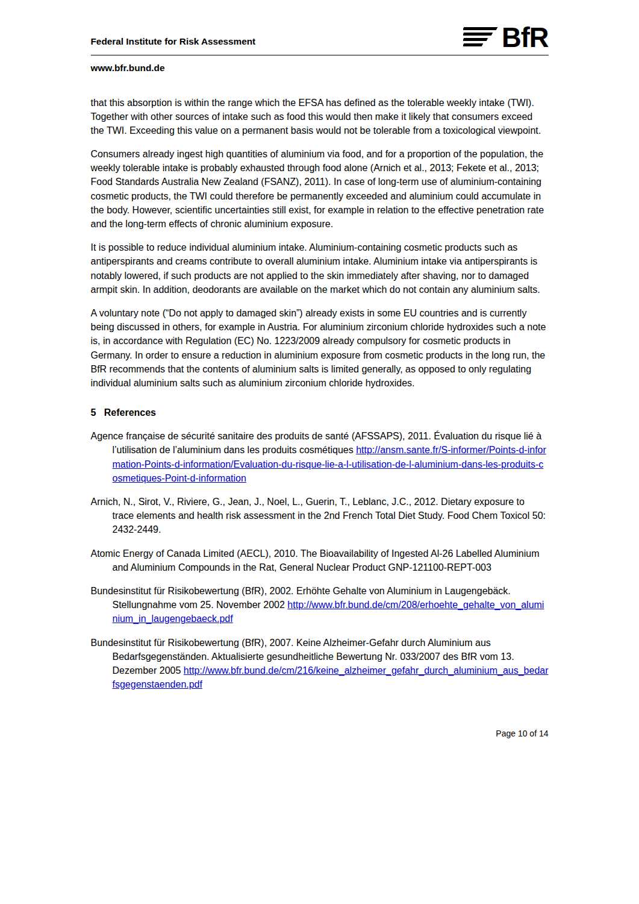Federal Institute for Risk Assessment
BfR
www.bfr.bund.de
that this absorption is within the range which the EFSA has defined as the tolerable weekly intake (TWI). Together with other sources of intake such as food this would then make it likely that consumers exceed the TWI. Exceeding this value on a permanent basis would not be tolerable from a toxicological viewpoint.
Consumers already ingest high quantities of aluminium via food, and for a proportion of the population, the weekly tolerable intake is probably exhausted through food alone (Arnich et al., 2013; Fekete et al., 2013; Food Standards Australia New Zealand (FSANZ), 2011). In case of long-term use of aluminium-containing cosmetic products, the TWI could therefore be permanently exceeded and aluminium could accumulate in the body. However, scientific uncertainties still exist, for example in relation to the effective penetration rate and the long-term effects of chronic aluminium exposure.
It is possible to reduce individual aluminium intake. Aluminium-containing cosmetic products such as antiperspirants and creams contribute to overall aluminium intake. Aluminium intake via antiperspirants is notably lowered, if such products are not applied to the skin immediately after shaving, nor to damaged armpit skin. In addition, deodorants are available on the market which do not contain any aluminium salts.
A voluntary note (“Do not apply to damaged skin”) already exists in some EU countries and is currently being discussed in others, for example in Austria. For aluminium zirconium chloride hydroxides such a note is, in accordance with Regulation (EC) No. 1223/2009 already compulsory for cosmetic products in Germany. In order to ensure a reduction in aluminium exposure from cosmetic products in the long run, the BfR recommends that the contents of aluminium salts is limited generally, as opposed to only regulating individual aluminium salts such as aluminium zirconium chloride hydroxides.
5 References
Agence française de sécurité sanitaire des produits de santé (AFSSAPS), 2011. Évaluation du risque lié à l’utilisation de l’aluminium dans les produits cosmétiques http://ansm.sante.fr/S-informer/Points-d-information-Points-d-information/Evaluation-du-risque-lie-a-l-utilisation-de-l-aluminium-dans-les-produits-cosmetiques-Point-d-information
Arnich, N., Sirot, V., Riviere, G., Jean, J., Noel, L., Guerin, T., Leblanc, J.C., 2012. Dietary exposure to trace elements and health risk assessment in the 2nd French Total Diet Study. Food Chem Toxicol 50: 2432-2449.
Atomic Energy of Canada Limited (AECL), 2010. The Bioavailability of Ingested Al-26 Labelled Aluminium and Aluminium Compounds in the Rat, General Nuclear Product GNP-121100-REPT-003
Bundesinstitut für Risikobewertung (BfR), 2002. Erhöhte Gehalte von Aluminium in Laugengebäck. Stellungnahme vom 25. November 2002 http://www.bfr.bund.de/cm/208/erhoehte_gehalte_von_aluminium_in_laugengebaeck.pdf
Bundesinstitut für Risikobewertung (BfR), 2007. Keine Alzheimer-Gefahr durch Aluminium aus Bedarfsgegenständen. Aktualisierte gesundheitliche Bewertung Nr. 033/2007 des BfR vom 13. Dezember 2005 http://www.bfr.bund.de/cm/216/keine_alzheimer_gefahr_durch_aluminium_aus_bedarfsgegenstaenden.pdf
Page 10 of 14